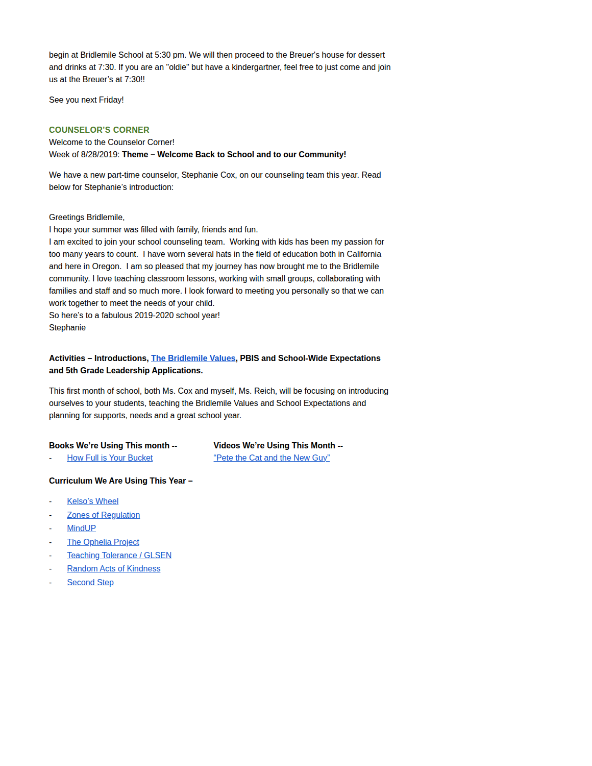begin at Bridlemile School at 5:30 pm. We will then proceed to the Breuer's house for dessert and drinks at 7:30. If you are an "oldie" but have a kindergartner, feel free to just come and join us at the Breuer’s at 7:30!!
See you next Friday!
COUNSELOR’S CORNER
Welcome to the Counselor Corner!
Week of 8/28/2019: Theme – Welcome Back to School and to our Community!
We have a new part-time counselor, Stephanie Cox, on our counseling team this year. Read below for Stephanie’s introduction:
Greetings Bridlemile,
I hope your summer was filled with family, friends and fun.
I am excited to join your school counseling team. Working with kids has been my passion for too many years to count. I have worn several hats in the field of education both in California and here in Oregon. I am so pleased that my journey has now brought me to the Bridlemile community. I love teaching classroom lessons, working with small groups, collaborating with families and staff and so much more. I look forward to meeting you personally so that we can work together to meet the needs of your child.
So here’s to a fabulous 2019-2020 school year!
Stephanie
Activities – Introductions, The Bridlemile Values, PBIS and School-Wide Expectations and 5th Grade Leadership Applications.
This first month of school, both Ms. Cox and myself, Ms. Reich, will be focusing on introducing ourselves to your students, teaching the Bridlemile Values and School Expectations and planning for supports, needs and a great school year.
| Books We’re Using This month -- | Videos We’re Using This Month -- |
| How Full is Your Bucket | “Pete the Cat and the New Guy” |
Curriculum We Are Using This Year –
Kelso’s Wheel
Zones of Regulation
MindUP
The Ophelia Project
Teaching Tolerance / GLSEN
Random Acts of Kindness
Second Step